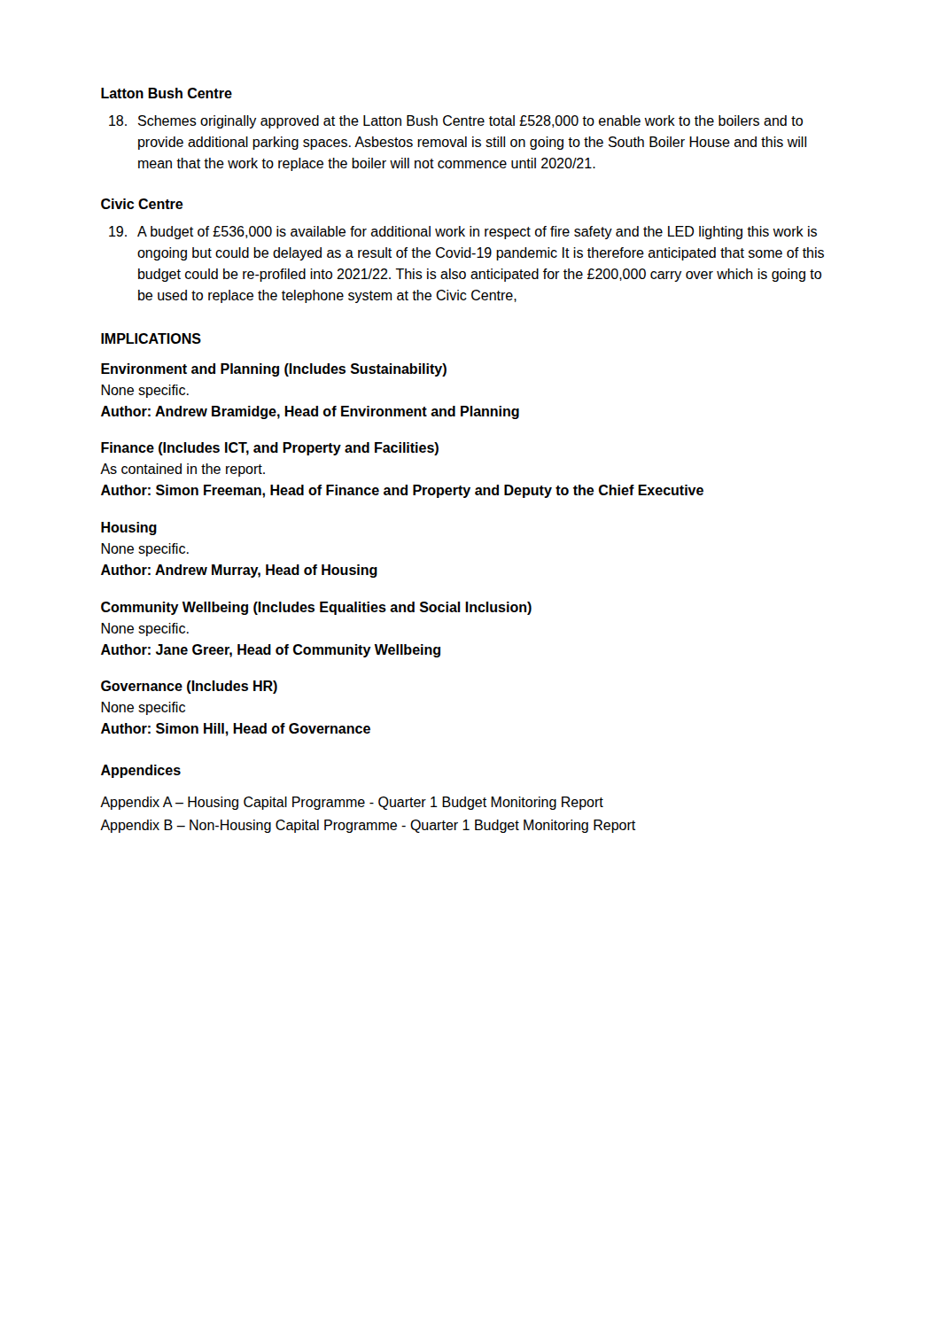Latton Bush Centre
Schemes originally approved at the Latton Bush Centre total £528,000 to enable work to the boilers and to provide additional parking spaces. Asbestos removal is still on going to the South Boiler House and this will mean that the work to replace the boiler will not commence until 2020/21.
Civic Centre
A budget of £536,000 is available for additional work in respect of fire safety and the LED lighting this work is ongoing but could be delayed as a result of the Covid-19 pandemic It is therefore anticipated that some of this budget could be re-profiled into 2021/22. This is also anticipated for the £200,000 carry over which is going to be used to replace the telephone system at the Civic Centre,
IMPLICATIONS
Environment and Planning (Includes Sustainability)
None specific.
Author: Andrew Bramidge, Head of Environment and Planning
Finance (Includes ICT, and Property and Facilities)
As contained in the report.
Author: Simon Freeman, Head of Finance and Property and Deputy to the Chief Executive
Housing
None specific.
Author: Andrew Murray, Head of Housing
Community Wellbeing (Includes Equalities and Social Inclusion)
None specific.
Author: Jane Greer, Head of Community Wellbeing
Governance (Includes HR)
None specific
Author: Simon Hill, Head of Governance
Appendices
Appendix A – Housing Capital Programme - Quarter 1 Budget Monitoring Report
Appendix B – Non-Housing Capital Programme - Quarter 1 Budget Monitoring Report